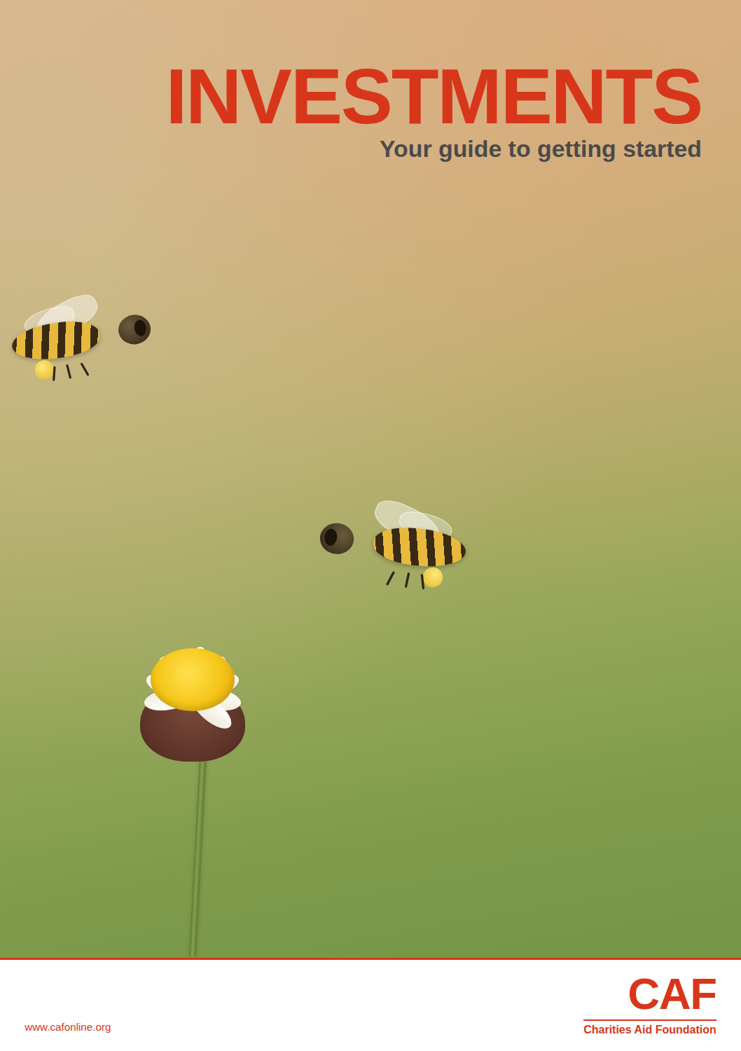Investments
Your guide to getting started
www.cafonline.org
CAF Charities Aid Foundation